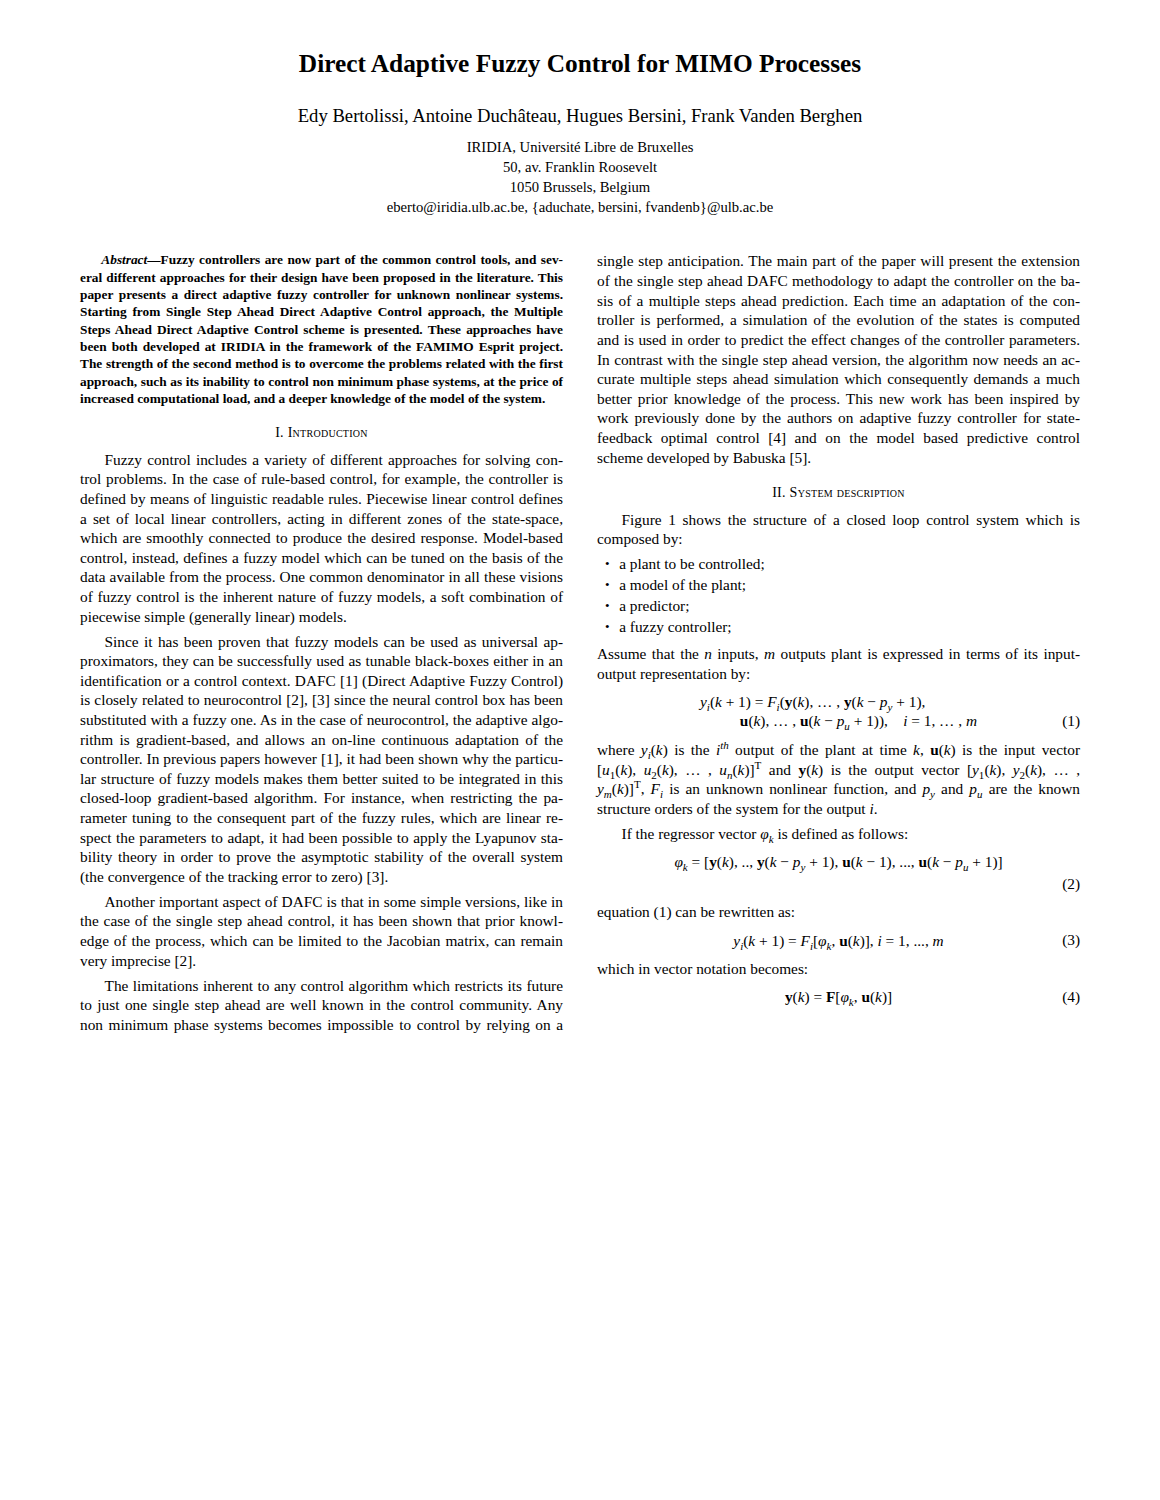Direct Adaptive Fuzzy Control for MIMO Processes
Edy Bertolissi, Antoine Duchâteau, Hugues Bersini, Frank Vanden Berghen
IRIDIA, Université Libre de Bruxelles
50, av. Franklin Roosevelt
1050 Brussels, Belgium
eberto@iridia.ulb.ac.be, {aduchate, bersini, fvandenb}@ulb.ac.be
Abstract—Fuzzy controllers are now part of the common control tools, and several different approaches for their design have been proposed in the literature. This paper presents a direct adaptive fuzzy controller for unknown nonlinear systems. Starting from Single Step Ahead Direct Adaptive Control approach, the Multiple Steps Ahead Direct Adaptive Control scheme is presented. These approaches have been both developed at IRIDIA in the framework of the FAMIMO Esprit project. The strength of the second method is to overcome the problems related with the first approach, such as its inability to control non minimum phase systems, at the price of increased computational load, and a deeper knowledge of the model of the system.
I. Introduction
Fuzzy control includes a variety of different approaches for solving control problems. In the case of rule-based control, for example, the controller is defined by means of linguistic readable rules. Piecewise linear control defines a set of local linear controllers, acting in different zones of the state-space, which are smoothly connected to produce the desired response. Model-based control, instead, defines a fuzzy model which can be tuned on the basis of the data available from the process. One common denominator in all these visions of fuzzy control is the inherent nature of fuzzy models, a soft combination of piecewise simple (generally linear) models.
Since it has been proven that fuzzy models can be used as universal approximators, they can be successfully used as tunable black-boxes either in an identification or a control context. DAFC [1] (Direct Adaptive Fuzzy Control) is closely related to neurocontrol [2], [3] since the neural control box has been substituted with a fuzzy one. As in the case of neurocontrol, the adaptive algorithm is gradient-based, and allows an on-line continuous adaptation of the controller. In previous papers however [1], it had been shown why the particular structure of fuzzy models makes them better suited to be integrated in this closed-loop gradient-based algorithm. For instance, when restricting the parameter tuning to the consequent part of the fuzzy rules, which are linear respect the parameters to adapt, it had been possible to apply the Lyapunov stability theory in order to prove the asymptotic stability of the overall system (the convergence of the tracking error to zero) [3].
Another important aspect of DAFC is that in some simple versions, like in the case of the single step ahead control, it has been shown that prior knowledge of the process, which can be limited to the Jacobian matrix, can remain very imprecise [2].
The limitations inherent to any control algorithm which restricts its future to just one single step ahead are well known in the control community. Any non minimum phase systems becomes impossible to control by relying on a single step anticipation. The main part of the paper will present the extension of the single step ahead DAFC methodology to adapt the controller on the basis of a multiple steps ahead prediction. Each time an adaptation of the controller is performed, a simulation of the evolution of the states is computed and is used in order to predict the effect changes of the controller parameters. In contrast with the single step ahead version, the algorithm now needs an accurate multiple steps ahead simulation which consequently demands a much better prior knowledge of the process. This new work has been inspired by work previously done by the authors on adaptive fuzzy controller for state-feedback optimal control [4] and on the model based predictive control scheme developed by Babuska [5].
II. System description
Figure 1 shows the structure of a closed loop control system which is composed by:
a plant to be controlled;
a model of the plant;
a predictor;
a fuzzy controller;
Assume that the n inputs, m outputs plant is expressed in terms of its input-output representation by:
yi(k + 1) = Fi(y(k), … , y(k − py + 1), u(k), … , u(k − pu + 1)), i = 1, … , m (1)
where yi(k) is the ith output of the plant at time k, u(k) is the input vector [u1(k), u2(k), … , un(k)]T and y(k) is the output vector [y1(k), y2(k), … , ym(k)]T, Fi is an unknown nonlinear function, and py and pu are the known structure orders of the system for the output i.
If the regressor vector φk is defined as follows:
φk = [y(k), .., y(k − py + 1), u(k − 1), ..., u(k − pu + 1)]
(2)
equation (1) can be rewritten as:
yi(k + 1) = Fi[φk, u(k)], i = 1, ..., m (3)
which in vector notation becomes:
y(k) = F[φk, u(k)] (4)